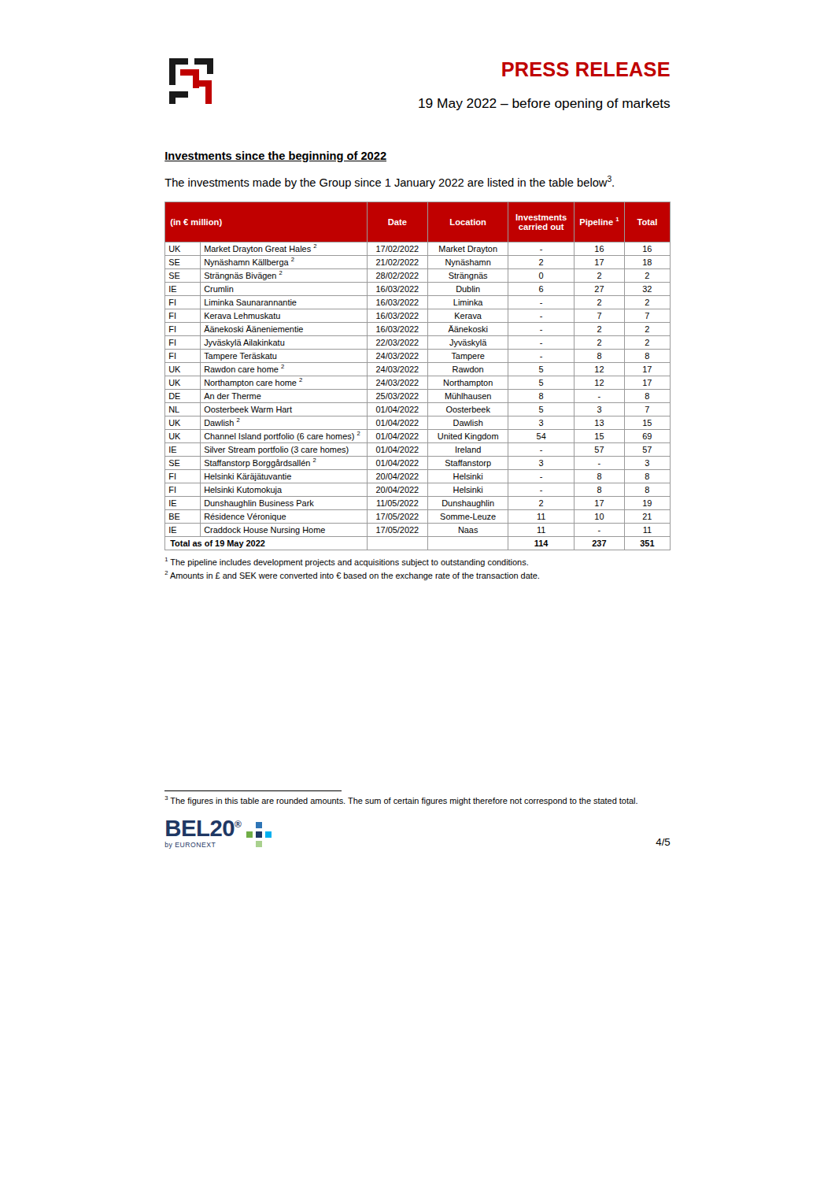PRESS RELEASE
19 May 2022 – before opening of markets
Investments since the beginning of 2022
The investments made by the Group since 1 January 2022 are listed in the table below3.
| (in € million) | Date | Location | Investments carried out | Pipeline 1 | Total |
| --- | --- | --- | --- | --- | --- |
| UK | Market Drayton Great Hales 2 | 17/02/2022 | Market Drayton | - | 16 | 16 |
| SE | Nynäshamn Källberga 2 | 21/02/2022 | Nynäshamn | 2 | 17 | 18 |
| SE | Strängnäs Bivägen 2 | 28/02/2022 | Strängnäs | 0 | 2 | 2 |
| IE | Crumlin | 16/03/2022 | Dublin | 6 | 27 | 32 |
| FI | Liminka Saunarannantie | 16/03/2022 | Liminka | - | 2 | 2 |
| FI | Kerava Lehmuskatu | 16/03/2022 | Kerava | - | 7 | 7 |
| FI | Äänekoski Ääneniementie | 16/03/2022 | Äänekoski | - | 2 | 2 |
| FI | Jyväskylä Ailakinkatu | 22/03/2022 | Jyväskylä | - | 2 | 2 |
| FI | Tampere Teräskatu | 24/03/2022 | Tampere | - | 8 | 8 |
| UK | Rawdon care home 2 | 24/03/2022 | Rawdon | 5 | 12 | 17 |
| UK | Northampton care home 2 | 24/03/2022 | Northampton | 5 | 12 | 17 |
| DE | An der Therme | 25/03/2022 | Mühlhausen | 8 | - | 8 |
| NL | Oosterbeek Warm Hart | 01/04/2022 | Oosterbeek | 5 | 3 | 7 |
| UK | Dawlish 2 | 01/04/2022 | Dawlish | 3 | 13 | 15 |
| UK | Channel Island portfolio (6 care homes) 2 | 01/04/2022 | United Kingdom | 54 | 15 | 69 |
| IE | Silver Stream portfolio (3 care homes) | 01/04/2022 | Ireland | - | 57 | 57 |
| SE | Staffanstorp Borggårdsallén 2 | 01/04/2022 | Staffanstorp | 3 | - | 3 |
| FI | Helsinki Käräjätuvantie | 20/04/2022 | Helsinki | - | 8 | 8 |
| FI | Helsinki Kutomokuja | 20/04/2022 | Helsinki | - | 8 | 8 |
| IE | Dunshaughlin Business Park | 11/05/2022 | Dunshaughlin | 2 | 17 | 19 |
| BE | Résidence Véronique | 17/05/2022 | Somme-Leuze | 11 | 10 | 21 |
| IE | Craddock House Nursing Home | 17/05/2022 | Naas | 11 | - | 11 |
| Total as of 19 May 2022 | | | 114 | 237 | 351 |
1 The pipeline includes development projects and acquisitions subject to outstanding conditions.
2 Amounts in £ and SEK were converted into € based on the exchange rate of the transaction date.
3 The figures in this table are rounded amounts. The sum of certain figures might therefore not correspond to the stated total.
BEL20®
by EURONEXT
4/5